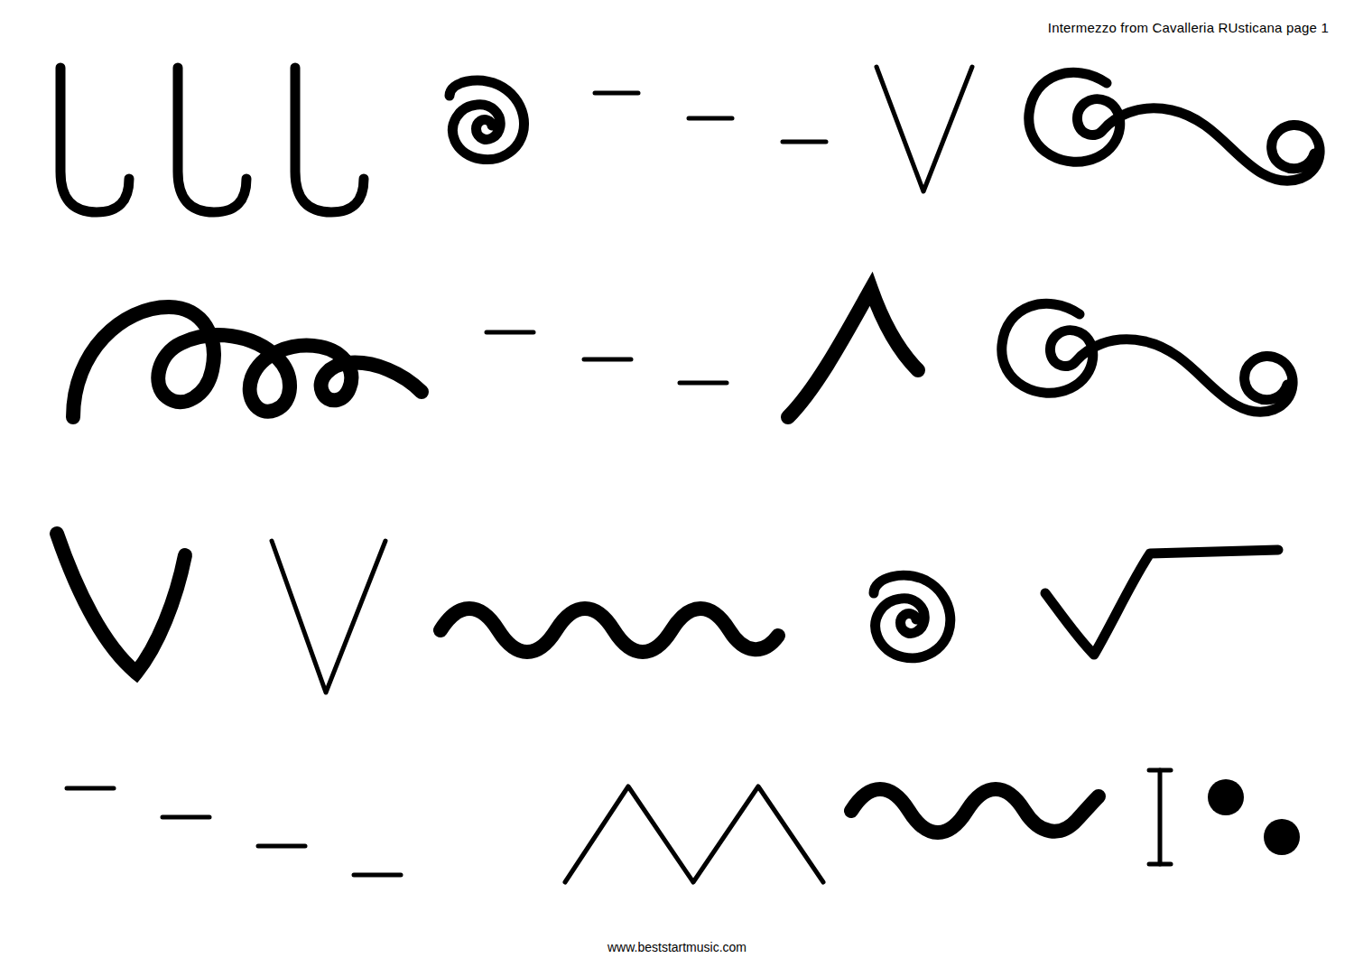Intermezzo from Cavalleria RUsticana page 1
www.beststartmusic.com